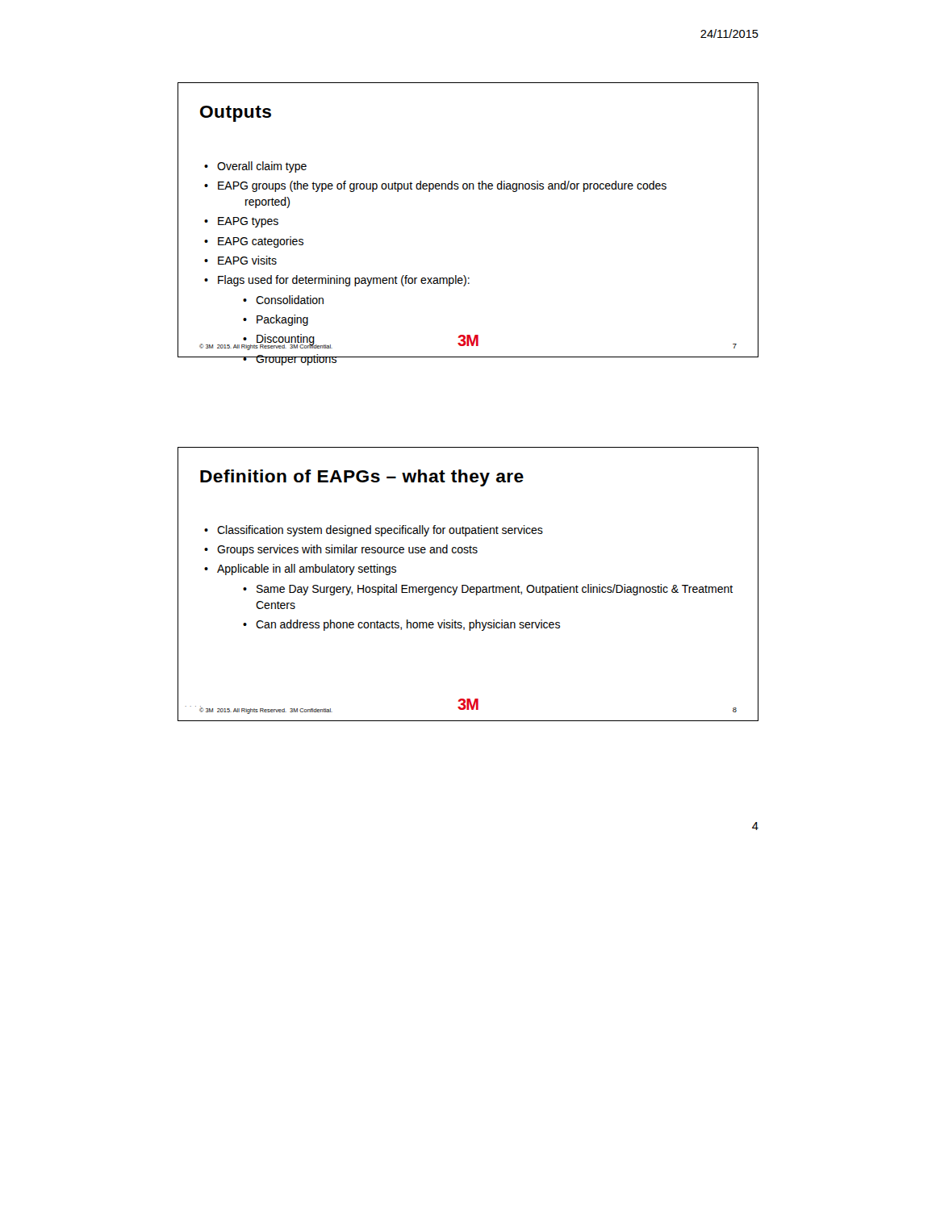24/11/2015
Outputs
Overall claim type
EAPG groups (the type of group output depends on the diagnosis and/or procedure codes reported)
EAPG types
EAPG categories
EAPG visits
Flags used for determining payment (for example):
Consolidation
Packaging
Discounting
Grouper options
© 3M 2015. All Rights Reserved. 3M Confidential. 3M 7
Definition of EAPGs – what they are
Classification system designed specifically for outpatient services
Groups services with similar resource use and costs
Applicable in all ambulatory settings
Same Day Surgery, Hospital Emergency Department, Outpatient clinics/Diagnostic & Treatment Centers
Can address phone contacts, home visits, physician services
· · · ·
© 3M 2015. All Rights Reserved. 3M Confidential. 3M 8
4